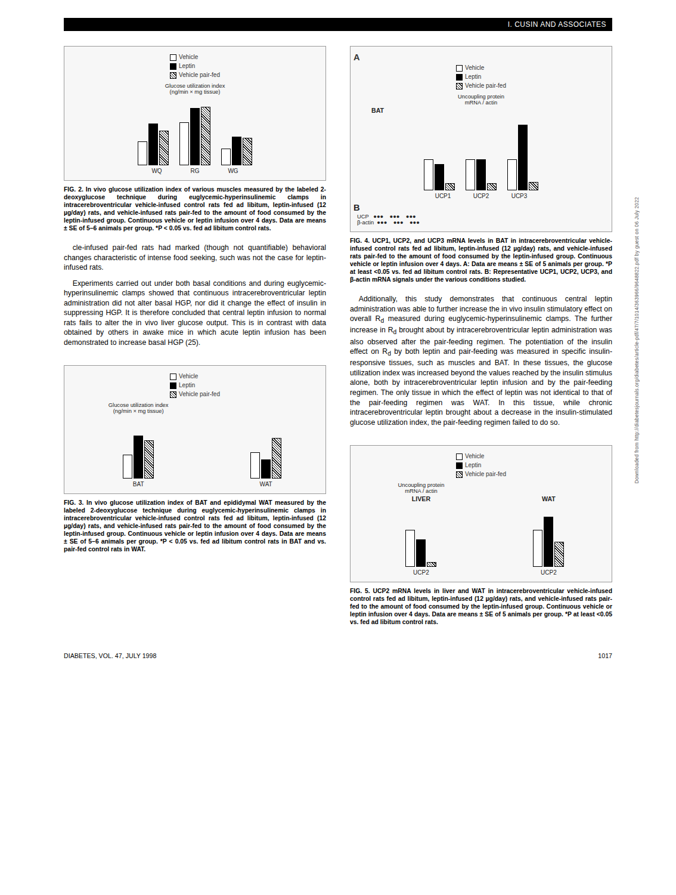I. CUSIN AND ASSOCIATES
Downloaded from http://diabetesjournals.org/diabetes/article-pdf/47/7/1014/363966/9648822.pdf by guest on 06 July 2022
Vehicle
Leptin
Vehicle pair-fed
Glucose utilization index
(ng/min × mg tissue)
WQ
RG
WG
FIG. 2. In vivo glucose utilization index of various muscles measured by the labeled 2-deoxyglucose technique during euglycemic-hyperinsulinemic clamps in intracerebroventricular vehicle-infused control rats fed ad libitum, leptin-infused (12 µg/day) rats, and vehicle-infused rats pair-fed to the amount of food consumed by the leptin-infused group. Continuous vehicle or leptin infusion over 4 days. Data are means ± SE of 5–6 animals per group. *P < 0.05 vs. fed ad libitum control rats.
cle-infused pair-fed rats had marked (though not quantifiable) behavioral changes characteristic of intense food seeking, such was not the case for leptin-infused rats.
Experiments carried out under both basal conditions and during euglycemic-hyperinsulinemic clamps showed that continuous intracerebroventricular leptin administration did not alter basal HGP, nor did it change the effect of insulin in suppressing HGP. It is therefore concluded that central leptin infusion to normal rats fails to alter the in vivo liver glucose output. This is in contrast with data obtained by others in awake mice in which acute leptin infusion has been demonstrated to increase basal HGP (25).
Vehicle
Leptin
Vehicle pair-fed
Glucose utilization index
(ng/min × mg tissue)
BAT
WAT
FIG. 3. In vivo glucose utilization index of BAT and epididymal WAT measured by the labeled 2-deoxyglucose technique during euglycemic-hyperinsulinemic clamps in intracerebroventricular vehicle-infused control rats fed ad libitum, leptin-infused (12 µg/day) rats, and vehicle-infused rats pair-fed to the amount of food consumed by the leptin-infused group. Continuous vehicle or leptin infusion over 4 days. Data are means ± SE of 5–6 animals per group. *P < 0.05 vs. fed ad libitum control rats in BAT and vs. pair-fed control rats in WAT.
A
Vehicle
Leptin
Vehicle pair-fed
Uncoupling protein
mRNA / actin
BAT
UCP1
UCP2
UCP3
B
UCP ●●● ●●● ●●●
β-actin ●●● ●●● ●●●
FIG. 4. UCP1, UCP2, and UCP3 mRNA levels in BAT in intracerebroventricular vehicle-infused control rats fed ad libitum, leptin-infused (12 µg/day) rats, and vehicle-infused rats pair-fed to the amount of food consumed by the leptin-infused group. Continuous vehicle or leptin infusion over 4 days. A: Data are means ± SE of 5 animals per group. *P at least <0.05 vs. fed ad libitum control rats. B: Representative UCP1, UCP2, UCP3, and β-actin mRNA signals under the various conditions studied.
Additionally, this study demonstrates that continuous central leptin administration was able to further increase the in vivo insulin stimulatory effect on overall Rd measured during euglycemic-hyperinsulinemic clamps. The further increase in Rd brought about by intracerebroventricular leptin administration was also observed after the pair-feeding regimen. The potentiation of the insulin effect on Rd by both leptin and pair-feeding was measured in specific insulin-responsive tissues, such as muscles and BAT. In these tissues, the glucose utilization index was increased beyond the values reached by the insulin stimulus alone, both by intracerebroventricular leptin infusion and by the pair-feeding regimen. The only tissue in which the effect of leptin was not identical to that of the pair-feeding regimen was WAT. In this tissue, while chronic intracerebroventricular leptin brought about a decrease in the insulin-stimulated glucose utilization index, the pair-feeding regimen failed to do so.
Vehicle
Leptin
Vehicle pair-fed
Uncoupling protein
mRNA / actin
LIVER
UCP2
WAT
UCP2
FIG. 5. UCP2 mRNA levels in liver and WAT in intracerebroventricular vehicle-infused control rats fed ad libitum, leptin-infused (12 µg/day) rats, and vehicle-infused rats pair-fed to the amount of food consumed by the leptin-infused group. Continuous vehicle or leptin infusion over 4 days. Data are means ± SE of 5 animals per group. *P at least <0.05 vs. fed ad libitum control rats.
DIABETES, VOL. 47, JULY 1998
1017